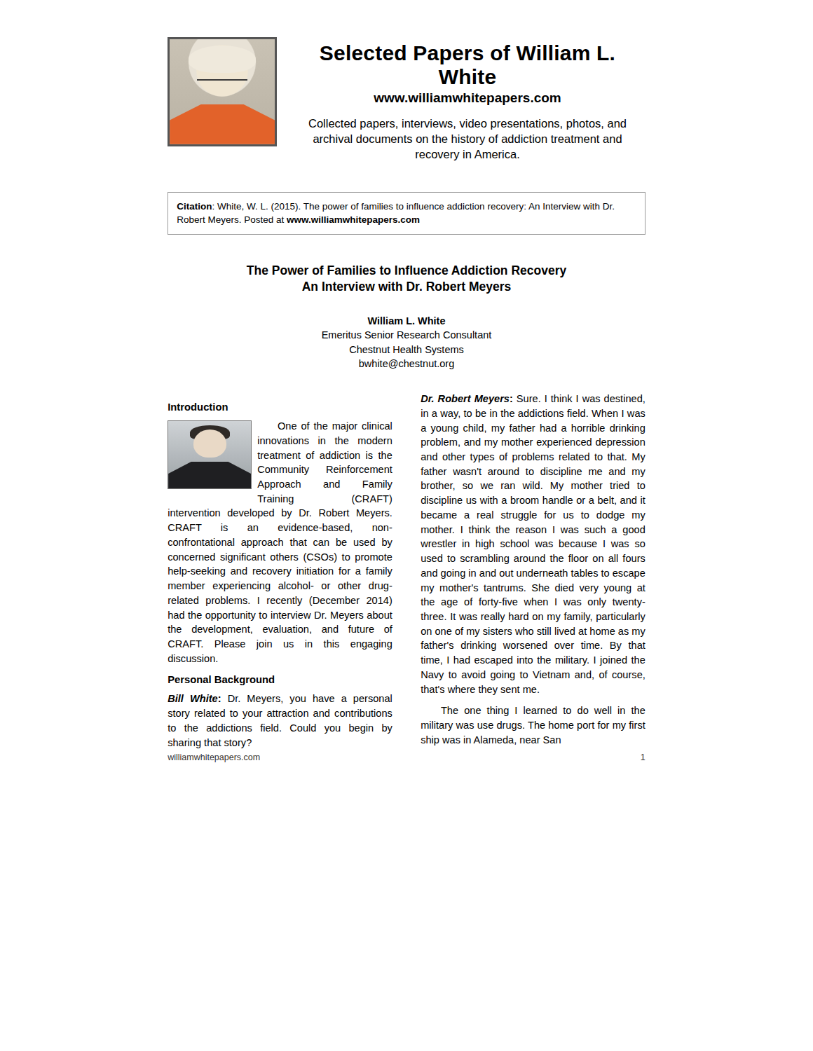Selected Papers of William L. White
www.williamwhitepapers.com
Collected papers, interviews, video presentations, photos, and archival documents on the history of addiction treatment and recovery in America.
Citation: White, W. L. (2015). The power of families to influence addiction recovery: An Interview with Dr. Robert Meyers. Posted at www.williamwhitepapers.com
The Power of Families to Influence Addiction Recovery
An Interview with Dr. Robert Meyers
William L. White
Emeritus Senior Research Consultant
Chestnut Health Systems
bwhite@chestnut.org
Introduction
One of the major clinical innovations in the modern treatment of addiction is the Community Reinforcement Approach and Family Training (CRAFT) intervention developed by Dr. Robert Meyers. CRAFT is an evidence-based, non-confrontational approach that can be used by concerned significant others (CSOs) to promote help-seeking and recovery initiation for a family member experiencing alcohol- or other drug-related problems. I recently (December 2014) had the opportunity to interview Dr. Meyers about the development, evaluation, and future of CRAFT. Please join us in this engaging discussion.
Personal Background
Bill White: Dr. Meyers, you have a personal story related to your attraction and contributions to the addictions field. Could you begin by sharing that story?
Dr. Robert Meyers: Sure. I think I was destined, in a way, to be in the addictions field. When I was a young child, my father had a horrible drinking problem, and my mother experienced depression and other types of problems related to that. My father wasn't around to discipline me and my brother, so we ran wild. My mother tried to discipline us with a broom handle or a belt, and it became a real struggle for us to dodge my mother. I think the reason I was such a good wrestler in high school was because I was so used to scrambling around the floor on all fours and going in and out underneath tables to escape my mother's tantrums. She died very young at the age of forty-five when I was only twenty-three. It was really hard on my family, particularly on one of my sisters who still lived at home as my father's drinking worsened over time. By that time, I had escaped into the military. I joined the Navy to avoid going to Vietnam and, of course, that's where they sent me.
The one thing I learned to do well in the military was use drugs. The home port for my first ship was in Alameda, near San
williamwhitepapers.com
1